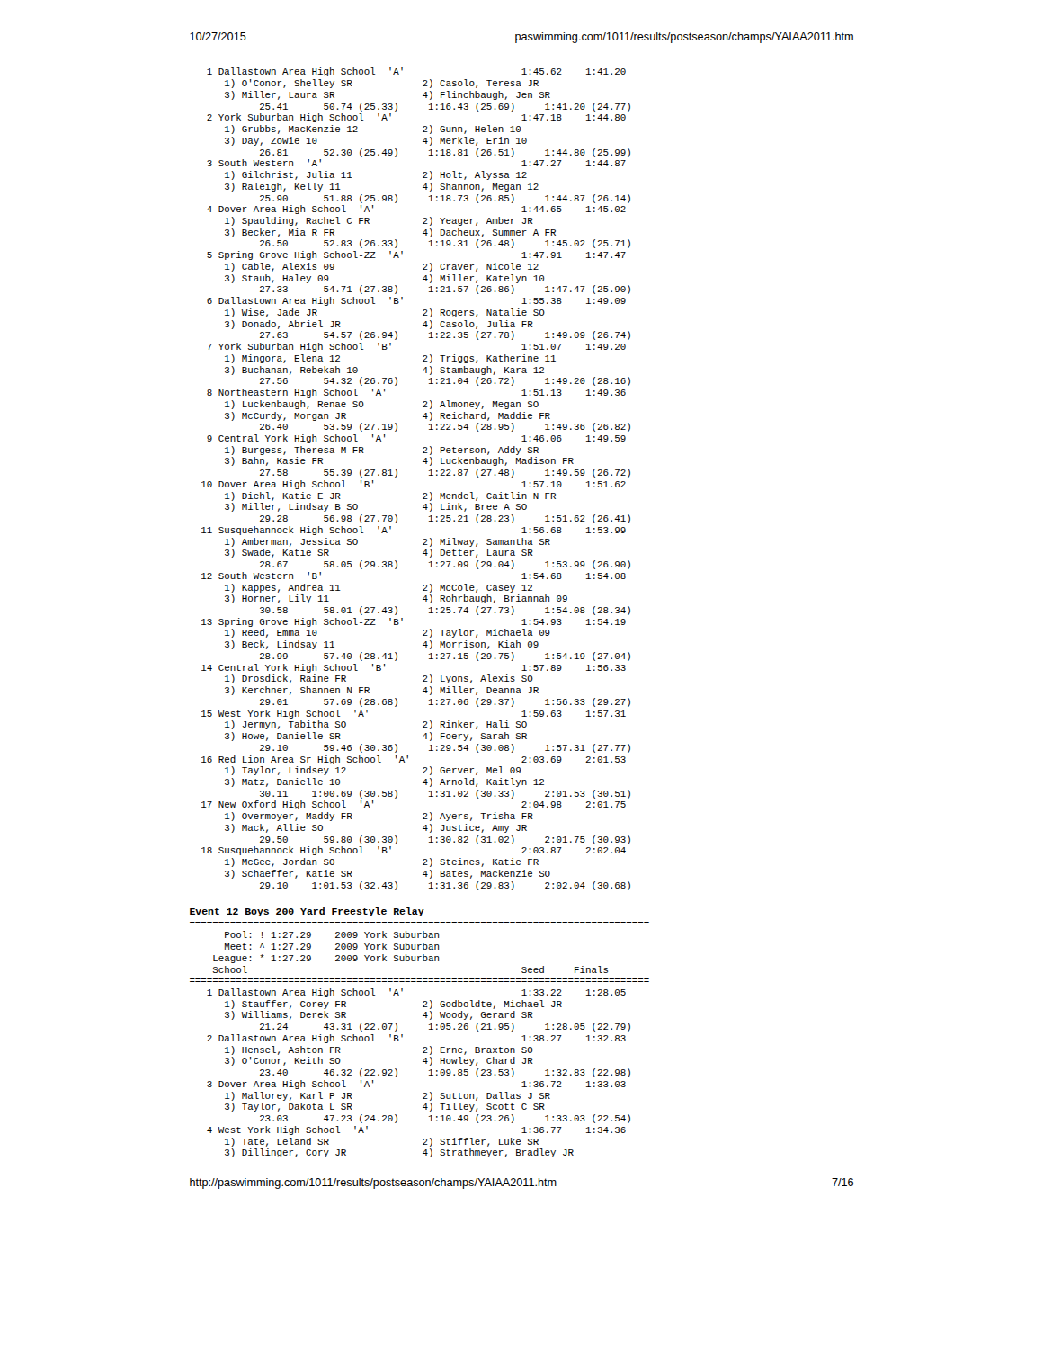10/27/2015 paswimming.com/1011/results/postseason/champs/YAIAA2011.htm
   1 Dallastown Area High School  'A'                    1:45.62    1:41.20
      1) O'Conor, Shelley SR            2) Casolo, Teresa JR
      3) Miller, Laura SR               4) Flinchbaugh, Jen SR
            25.41      50.74 (25.33)     1:16.43 (25.69)     1:41.20 (24.77)
   2 York Suburban High School  'A'                      1:47.18    1:44.80
      1) Grubbs, MacKenzie 12           2) Gunn, Helen 10
      3) Day, Zowie 10                  4) Merkle, Erin 10
            26.81      52.30 (25.49)     1:18.81 (26.51)     1:44.80 (25.99)
   3 South Western  'A'                                  1:47.27    1:44.87
      1) Gilchrist, Julia 11            2) Holt, Alyssa 12
      3) Raleigh, Kelly 11              4) Shannon, Megan 12
            25.90      51.88 (25.98)     1:18.73 (26.85)     1:44.87 (26.14)
   4 Dover Area High School  'A'                         1:44.65    1:45.02
      1) Spaulding, Rachel C FR         2) Yeager, Amber JR
      3) Becker, Mia R FR               4) Dacheux, Summer A FR
            26.50      52.83 (26.33)     1:19.31 (26.48)     1:45.02 (25.71)
   5 Spring Grove High School-ZZ  'A'                    1:47.91    1:47.47
      1) Cable, Alexis 09               2) Craver, Nicole 12
      3) Staub, Haley 09                4) Miller, Katelyn 10
            27.33      54.71 (27.38)     1:21.57 (26.86)     1:47.47 (25.90)
   6 Dallastown Area High School  'B'                    1:55.38    1:49.09
      1) Wise, Jade JR                  2) Rogers, Natalie SO
      3) Donado, Abriel JR              4) Casolo, Julia FR
            27.63      54.57 (26.94)     1:22.35 (27.78)     1:49.09 (26.74)
   7 York Suburban High School  'B'                      1:51.07    1:49.20
      1) Mingora, Elena 12              2) Triggs, Katherine 11
      3) Buchanan, Rebekah 10           4) Stambaugh, Kara 12
            27.56      54.32 (26.76)     1:21.04 (26.72)     1:49.20 (28.16)
   8 Northeastern High School  'A'                       1:51.13    1:49.36
      1) Luckenbaugh, Renae SO          2) Almoney, Megan SO
      3) McCurdy, Morgan JR             4) Reichard, Maddie FR
            26.40      53.59 (27.19)     1:22.54 (28.95)     1:49.36 (26.82)
   9 Central York High School  'A'                       1:46.06    1:49.59
      1) Burgess, Theresa M FR          2) Peterson, Addy SR
      3) Bahn, Kasie FR                 4) Luckenbaugh, Madison FR
            27.58      55.39 (27.81)     1:22.87 (27.48)     1:49.59 (26.72)
  10 Dover Area High School  'B'                         1:57.10    1:51.62
      1) Diehl, Katie E JR              2) Mendel, Caitlin N FR
      3) Miller, Lindsay B SO           4) Link, Bree A SO
            29.28      56.98 (27.70)     1:25.21 (28.23)     1:51.62 (26.41)
  11 Susquehannock High School  'A'                      1:56.68    1:53.99
      1) Amberman, Jessica SO           2) Milway, Samantha SR
      3) Swade, Katie SR                4) Detter, Laura SR
            28.67      58.05 (29.38)     1:27.09 (29.04)     1:53.99 (26.90)
  12 South Western  'B'                                  1:54.68    1:54.08
      1) Kappes, Andrea 11              2) McCole, Casey 12
      3) Horner, Lily 11                4) Rohrbaugh, Briannah 09
            30.58      58.01 (27.43)     1:25.74 (27.73)     1:54.08 (28.34)
  13 Spring Grove High School-ZZ  'B'                    1:54.93    1:54.19
      1) Reed, Emma 10                  2) Taylor, Michaela 09
      3) Beck, Lindsay 11               4) Morrison, Kiah 09
            28.99      57.40 (28.41)     1:27.15 (29.75)     1:54.19 (27.04)
  14 Central York High School  'B'                       1:57.89    1:56.33
      1) Drosdick, Raine FR             2) Lyons, Alexis SO
      3) Kerchner, Shannen N FR         4) Miller, Deanna JR
            29.01      57.69 (28.68)     1:27.06 (29.37)     1:56.33 (29.27)
  15 West York High School  'A'                          1:59.63    1:57.31
      1) Jermyn, Tabitha SO             2) Rinker, Hali SO
      3) Howe, Danielle SR              4) Foery, Sarah SR
            29.10      59.46 (30.36)     1:29.54 (30.08)     1:57.31 (27.77)
  16 Red Lion Area Sr High School  'A'                   2:03.69    2:01.53
      1) Taylor, Lindsey 12             2) Gerver, Mel 09
      3) Matz, Danielle 10              4) Arnold, Kaitlyn 12
            30.11    1:00.69 (30.58)     1:31.02 (30.33)     2:01.53 (30.51)
  17 New Oxford High School  'A'                         2:04.98    2:01.75
      1) Overmoyer, Maddy FR            2) Ayers, Trisha FR
      3) Mack, Allie SO                 4) Justice, Amy JR
            29.50      59.80 (30.30)     1:30.82 (31.02)     2:01.75 (30.93)
  18 Susquehannock High School  'B'                      2:03.87    2:02.04
      1) McGee, Jordan SO               2) Steines, Katie FR
      3) Schaeffer, Katie SR            4) Bates, Mackenzie SO
            29.10    1:01.53 (32.43)     1:31.36 (29.83)     2:02.04 (30.68)
Event 12 Boys 200 Yard Freestyle Relay
===============================================================================
      Pool: ! 1:27.29    2009 York Suburban
      Meet: ^ 1:27.29    2009 York Suburban
    League: * 1:27.29    2009 York Suburban
    School                                               Seed     Finals
===============================================================================
   1 Dallastown Area High School  'A'                    1:33.22    1:28.05
      1) Stauffer, Corey FR             2) Godboldte, Michael JR
      3) Williams, Derek SR             4) Woody, Gerard SR
            21.24      43.31 (22.07)     1:05.26 (21.95)     1:28.05 (22.79)
   2 Dallastown Area High School  'B'                    1:38.27    1:32.83
      1) Hensel, Ashton FR              2) Erne, Braxton SO
      3) O'Conor, Keith SO              4) Howley, Chard JR
            23.40      46.32 (22.92)     1:09.85 (23.53)     1:32.83 (22.98)
   3 Dover Area High School  'A'                         1:36.72    1:33.03
      1) Mallorey, Karl P JR            2) Sutton, Dallas J SR
      3) Taylor, Dakota L SR            4) Tilley, Scott C SR
            23.03      47.23 (24.20)     1:10.49 (23.26)     1:33.03 (22.54)
   4 West York High School  'A'                          1:36.77    1:34.36
      1) Tate, Leland SR                2) Stiffler, Luke SR
      3) Dillinger, Cory JR             4) Strathmeyer, Bradley JR
http://paswimming.com/1011/results/postseason/champs/YAIAA2011.htm 7/16